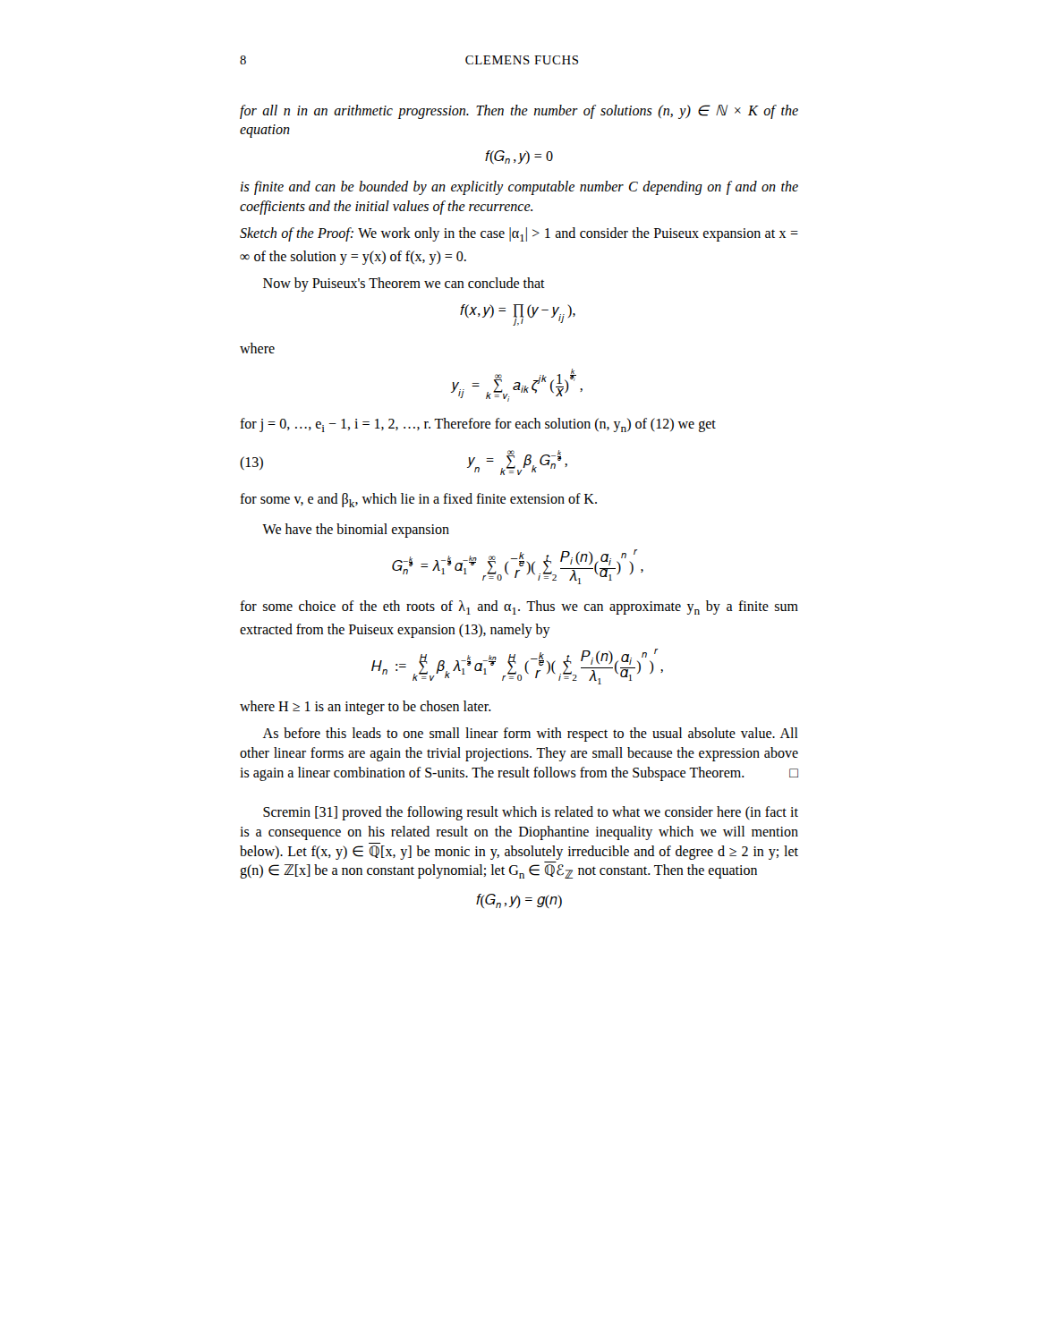8 CLEMENS FUCHS
for all n in an arithmetic progression. Then the number of solutions (n, y) ∈ ℕ × K of the equation
f(Gn,y)=0
is finite and can be bounded by an explicitly computable number C depending on f and on the coefficients and the initial values of the recurrence.
Sketch of the Proof: We work only in the case |α1| > 1 and consider the Puiseux expansion at x = ∞ of the solution y = y(x) of f(x, y) = 0.
Now by Puiseux's Theorem we can conclude that
f(x,y)= ∏ j,i (y−yij),
where
yij = ∑ k=vi ∞ aik ζjk (1x) kei ,
for j = 0, …, ei − 1, i = 1, 2, …, r. Therefore for each solution (n, yn) of (12) we get
(13)
yn = ∑ k=v ∞ βk G n −ke ,
for some v, e and βk, which lie in a fixed finite extension of K.
We have the binomial expansion
G n −ke = λ 1 −ke α 1 −kne ∑ r=0 ∞ ( −ke r ) ( ∑ i=2 t Pi(n) λ1 (αiα1) n ) r ,
for some choice of the eth roots of λ1 and α1. Thus we can approximate yn by a finite sum extracted from the Puiseux expansion (13), namely by
Hn := ∑ k=v H βk λ 1 −ke α 1 −kne ∑ r=0 H ( −ke r ) ( ∑ i=2 t Pi(n) λ1 (αiα1) n ) r ,
where H ≥ 1 is an integer to be chosen later.
As before this leads to one small linear form with respect to the usual absolute value. All other linear forms are again the trivial projections. They are small because the expression above is again a linear combination of S-units. The result follows from the Subspace Theorem.□
Scremin [31] proved the following result which is related to what we consider here (in fact it is a consequence on his related result on the Diophantine inequality which we will mention below). Let f(x, y) ∈ ℚ[x, y] be monic in y, absolutely irreducible and of degree d ≥ 2 in y; let g(n) ∈ ℤ[x] be a non constant polynomial; let Gn ∈ ℚℰℤ not constant. Then the equation
f(Gn,y)=g(n)